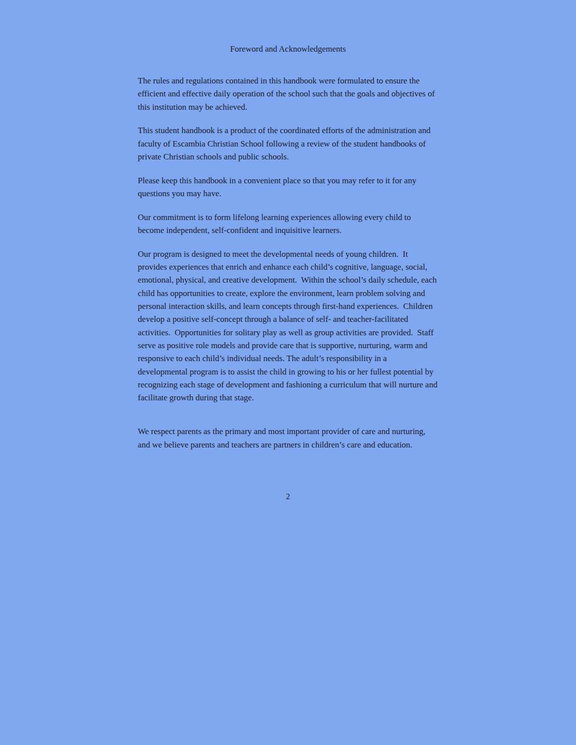Foreword and Acknowledgements
The rules and regulations contained in this handbook were formulated to ensure the efficient and effective daily operation of the school such that the goals and objectives of this institution may be achieved.
This student handbook is a product of the coordinated efforts of the administration and faculty of Escambia Christian School following a review of the student handbooks of private Christian schools and public schools.
Please keep this handbook in a convenient place so that you may refer to it for any questions you may have.
Our commitment is to form lifelong learning experiences allowing every child to become independent, self-confident and inquisitive learners.
Our program is designed to meet the developmental needs of young children. It provides experiences that enrich and enhance each child’s cognitive, language, social, emotional, physical, and creative development. Within the school’s daily schedule, each child has opportunities to create, explore the environment, learn problem solving and personal interaction skills, and learn concepts through first-hand experiences. Children develop a positive self-concept through a balance of self- and teacher-facilitated activities. Opportunities for solitary play as well as group activities are provided. Staff serve as positive role models and provide care that is supportive, nurturing, warm and responsive to each child’s individual needs. The adult’s responsibility in a developmental program is to assist the child in growing to his or her fullest potential by recognizing each stage of development and fashioning a curriculum that will nurture and facilitate growth during that stage.
We respect parents as the primary and most important provider of care and nurturing, and we believe parents and teachers are partners in children’s care and education.
2